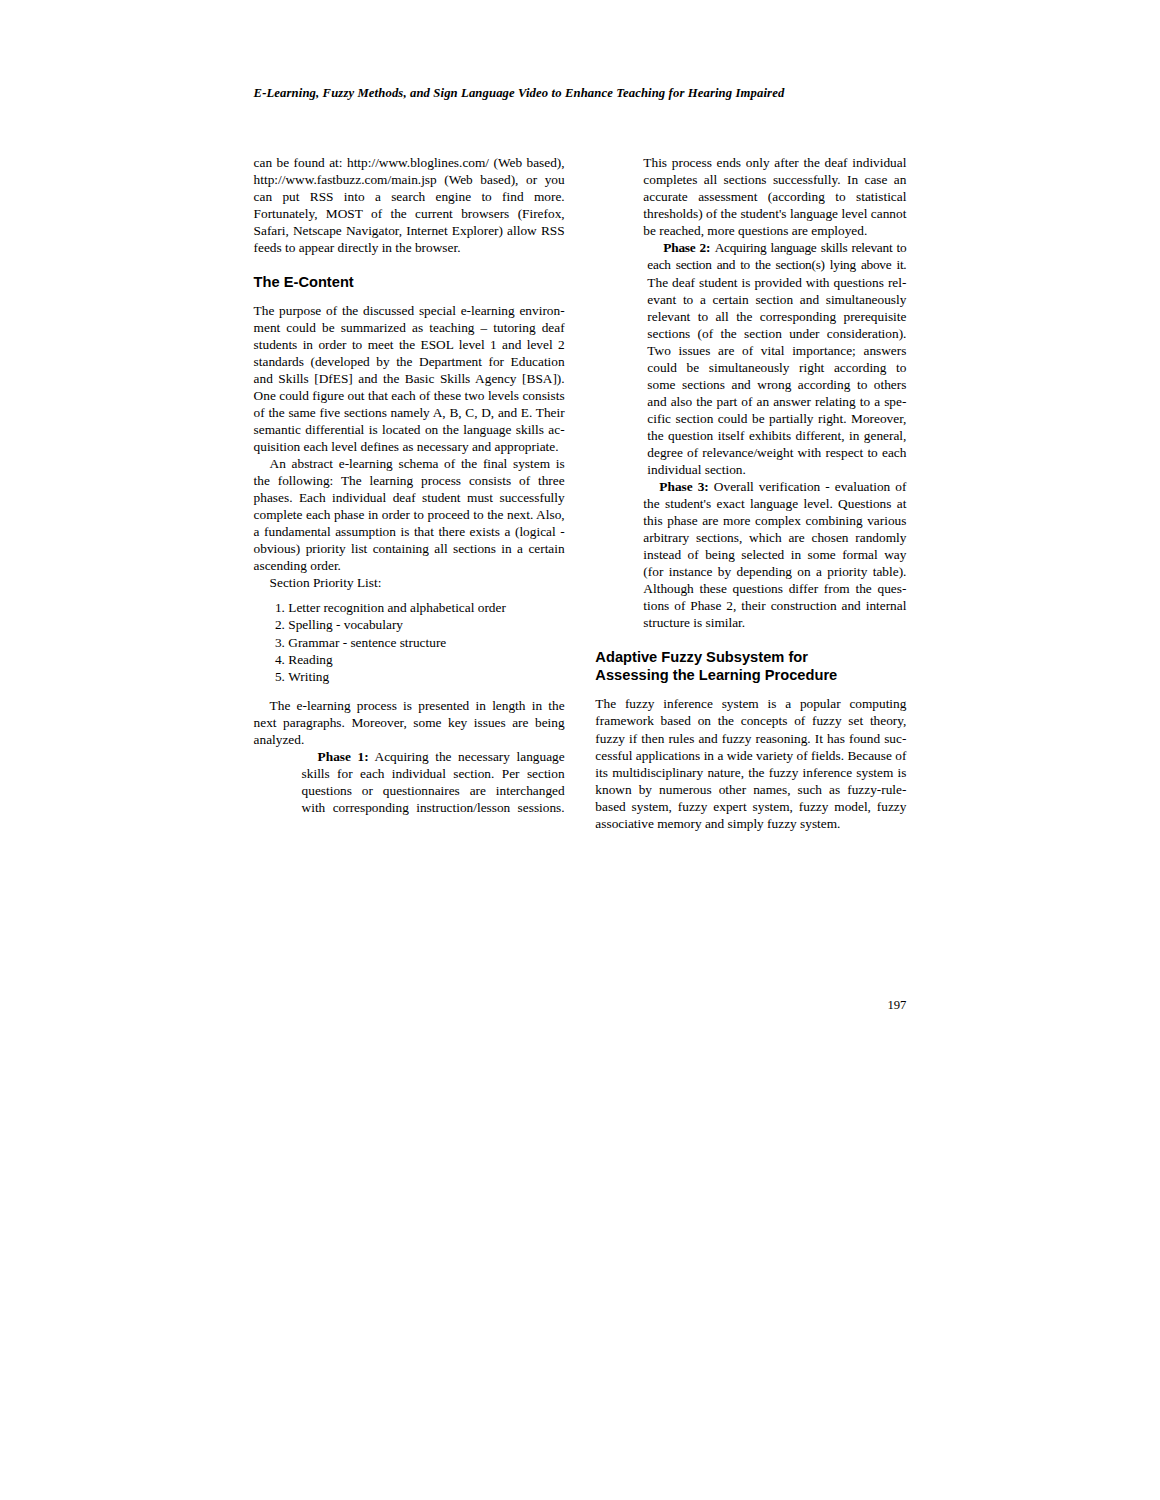E-Learning, Fuzzy Methods, and Sign Language Video to Enhance Teaching for Hearing Impaired
can be found at: http://www.bloglines.com/ (Web based), http://www.fastbuzz.com/main.jsp (Web based), or you can put RSS into a search engine to find more. Fortunately, MOST of the current browsers (Firefox, Safari, Netscape Navigator, Internet Explorer) allow RSS feeds to appear directly in the browser.
The E-Content
The purpose of the discussed special e-learning environment could be summarized as teaching – tutoring deaf students in order to meet the ESOL level 1 and level 2 standards (developed by the Department for Education and Skills [DfES] and the Basic Skills Agency [BSA]). One could figure out that each of these two levels consists of the same five sections namely A, B, C, D, and E. Their semantic differential is located on the language skills acquisition each level defines as necessary and appropriate.
An abstract e-learning schema of the final system is the following: The learning process consists of three phases. Each individual deaf student must successfully complete each phase in order to proceed to the next. Also, a fundamental assumption is that there exists a (logical - obvious) priority list containing all sections in a certain ascending order.
Section Priority List:
Letter recognition and alphabetical order
Spelling - vocabulary
Grammar - sentence structure
Reading
Writing
The e-learning process is presented in length in the next paragraphs. Moreover, some key issues are being analyzed.
Phase 1: Acquiring the necessary language skills for each individual section. Per section questions or questionnaires are interchanged with corresponding instruction/lesson sessions. This process ends only after the deaf individual completes all sections successfully. In case an accurate assessment (according to statistical thresholds) of the student's language level cannot be reached, more questions are employed.
Phase 2: Acquiring language skills relevant to each section and to the section(s) lying above it. The deaf student is provided with questions relevant to a certain section and simultaneously relevant to all the corresponding prerequisite sections (of the section under consideration). Two issues are of vital importance; answers could be simultaneously right according to some sections and wrong according to others and also the part of an answer relating to a specific section could be partially right. Moreover, the question itself exhibits different, in general, degree of relevance/weight with respect to each individual section.
Phase 3: Overall verification - evaluation of the student's exact language level. Questions at this phase are more complex combining various arbitrary sections, which are chosen randomly instead of being selected in some formal way (for instance by depending on a priority table). Although these questions differ from the questions of Phase 2, their construction and internal structure is similar.
Adaptive Fuzzy Subsystem for
Assessing the Learning Procedure
The fuzzy inference system is a popular computing framework based on the concepts of fuzzy set theory, fuzzy if then rules and fuzzy reasoning. It has found successful applications in a wide variety of fields. Because of its multidisciplinary nature, the fuzzy inference system is known by numerous other names, such as fuzzy-rule-based system, fuzzy expert system, fuzzy model, fuzzy associative memory and simply fuzzy system.
197